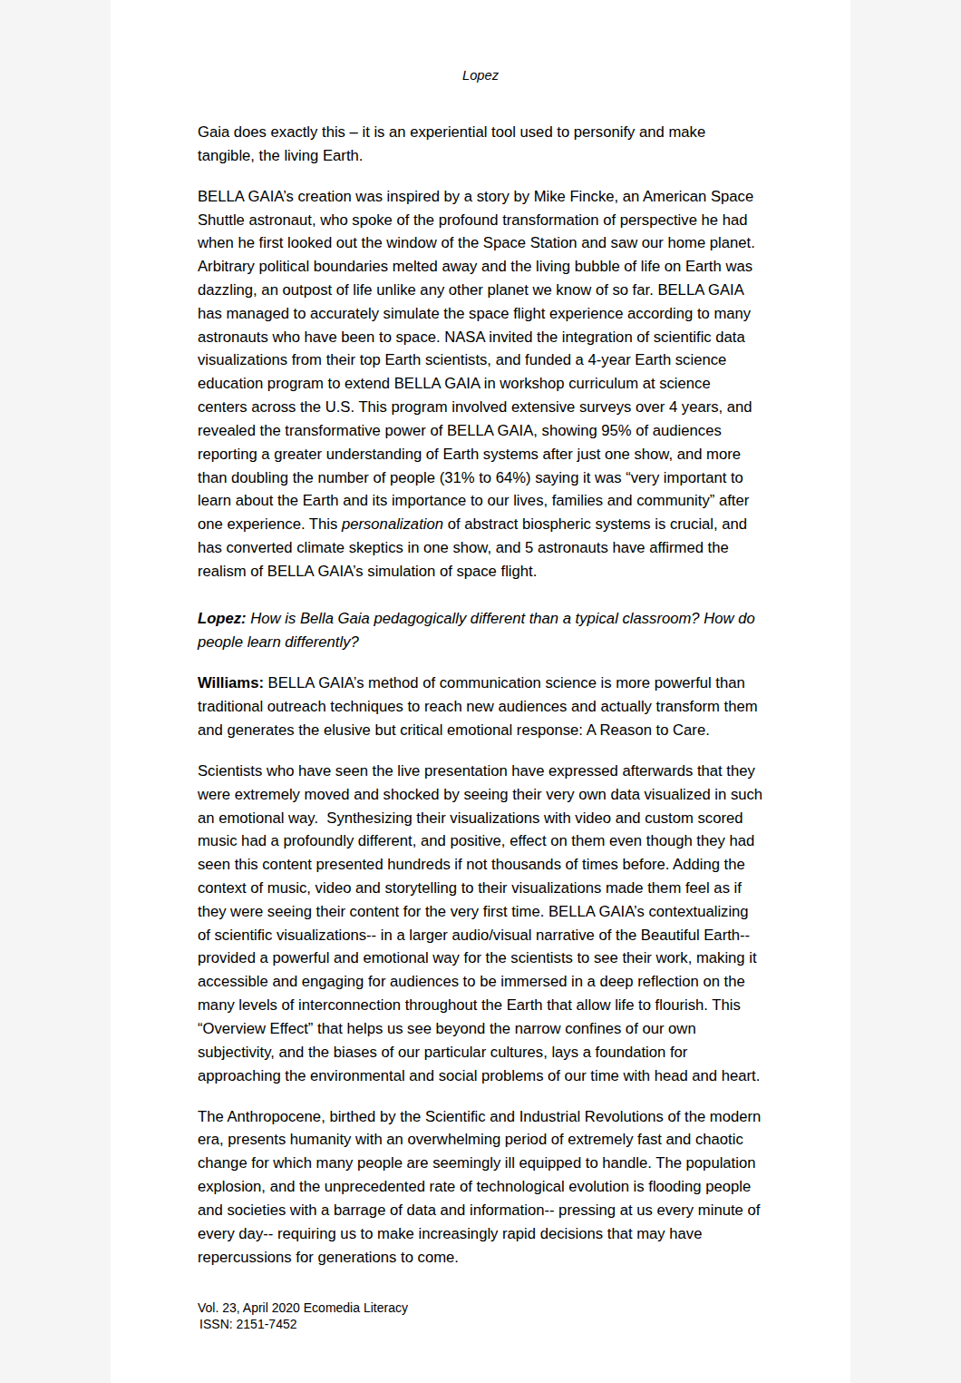Lopez
Gaia does exactly this – it is an experiential tool used to personify and make tangible, the living Earth.
BELLA GAIA’s creation was inspired by a story by Mike Fincke, an American Space Shuttle astronaut, who spoke of the profound transformation of perspective he had when he first looked out the window of the Space Station and saw our home planet. Arbitrary political boundaries melted away and the living bubble of life on Earth was dazzling, an outpost of life unlike any other planet we know of so far. BELLA GAIA has managed to accurately simulate the space flight experience according to many astronauts who have been to space. NASA invited the integration of scientific data visualizations from their top Earth scientists, and funded a 4-year Earth science education program to extend BELLA GAIA in workshop curriculum at science centers across the U.S. This program involved extensive surveys over 4 years, and revealed the transformative power of BELLA GAIA, showing 95% of audiences reporting a greater understanding of Earth systems after just one show, and more than doubling the number of people (31% to 64%) saying it was “very important to learn about the Earth and its importance to our lives, families and community” after one experience. This personalization of abstract biospheric systems is crucial, and has converted climate skeptics in one show, and 5 astronauts have affirmed the realism of BELLA GAIA’s simulation of space flight.
Lopez: How is Bella Gaia pedagogically different than a typical classroom? How do people learn differently?
Williams: BELLA GAIA’s method of communication science is more powerful than traditional outreach techniques to reach new audiences and actually transform them and generates the elusive but critical emotional response: A Reason to Care.
Scientists who have seen the live presentation have expressed afterwards that they were extremely moved and shocked by seeing their very own data visualized in such an emotional way. Synthesizing their visualizations with video and custom scored music had a profoundly different, and positive, effect on them even though they had seen this content presented hundreds if not thousands of times before. Adding the context of music, video and storytelling to their visualizations made them feel as if they were seeing their content for the very first time. BELLA GAIA’s contextualizing of scientific visualizations-- in a larger audio/visual narrative of the Beautiful Earth-- provided a powerful and emotional way for the scientists to see their work, making it accessible and engaging for audiences to be immersed in a deep reflection on the many levels of interconnection throughout the Earth that allow life to flourish. This “Overview Effect” that helps us see beyond the narrow confines of our own subjectivity, and the biases of our particular cultures, lays a foundation for approaching the environmental and social problems of our time with head and heart.
The Anthropocene, birthed by the Scientific and Industrial Revolutions of the modern era, presents humanity with an overwhelming period of extremely fast and chaotic change for which many people are seemingly ill equipped to handle. The population explosion, and the unprecedented rate of technological evolution is flooding people and societies with a barrage of data and information-- pressing at us every minute of every day-- requiring us to make increasingly rapid decisions that may have repercussions for generations to come.
Vol. 23, April 2020 Ecomedia Literacy ISSN: 2151-7452